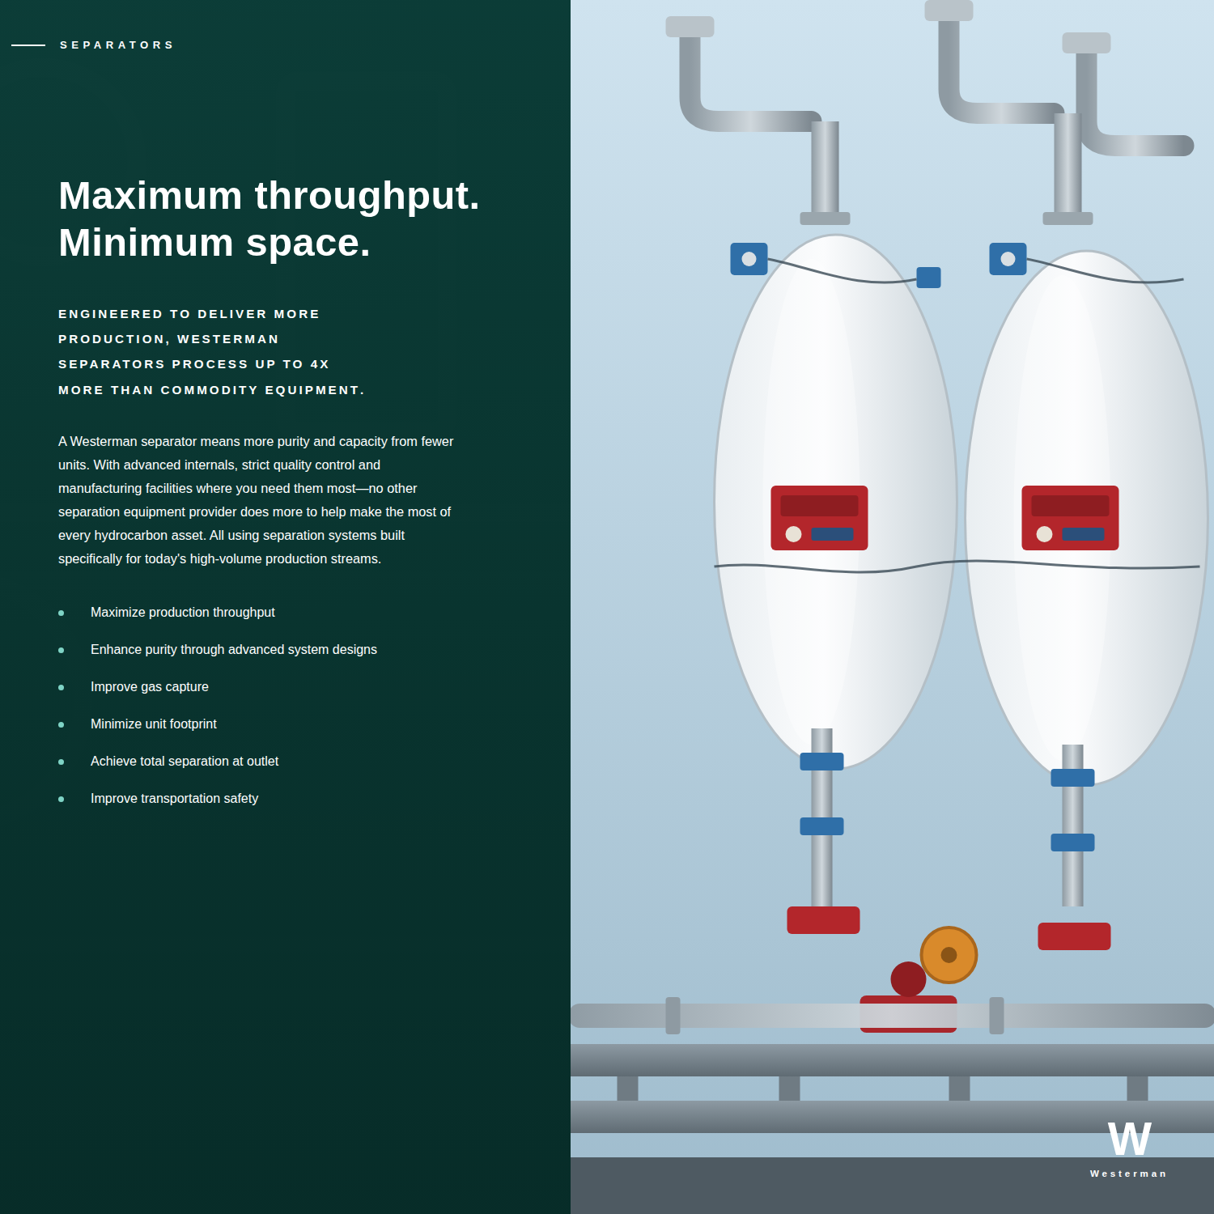Separators
Maximum throughput.
Minimum space.
Engineered to deliver more production, Westerman separators process up to 4x more than commodity equipment.
A Westerman separator means more purity and capacity from fewer units. With advanced internals, strict quality control and manufacturing facilities where you need them most—no other separation equipment provider does more to help make the most of every hydrocarbon asset. All using separation systems built specifically for today's high-volume production streams.
Maximize production throughput
Enhance purity through advanced system designs
Improve gas capture
Minimize unit footprint
Achieve total separation at outlet
Improve transportation safety
W Westerman